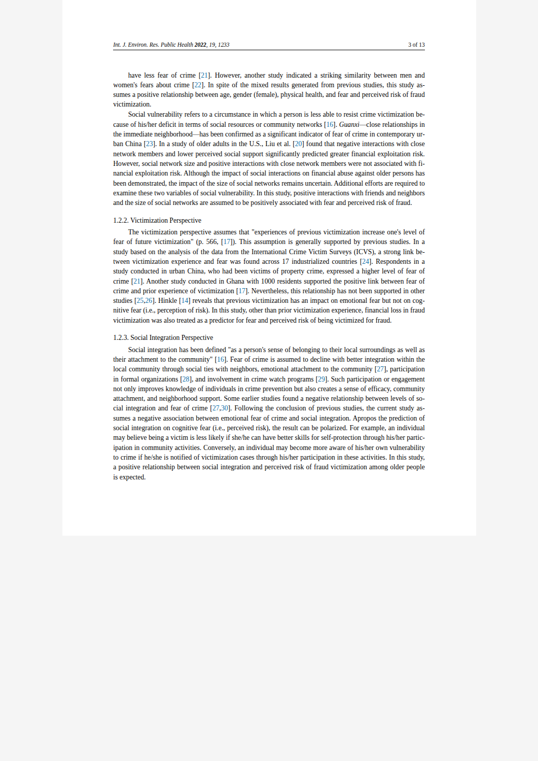Int. J. Environ. Res. Public Health 2022, 19, 1233 3 of 13
have less fear of crime [21]. However, another study indicated a striking similarity between men and women's fears about crime [22]. In spite of the mixed results generated from previous studies, this study assumes a positive relationship between age, gender (female), physical health, and fear and perceived risk of fraud victimization.
Social vulnerability refers to a circumstance in which a person is less able to resist crime victimization because of his/her deficit in terms of social resources or community networks [16]. Guanxi—close relationships in the immediate neighborhood—has been confirmed as a significant indicator of fear of crime in contemporary urban China [23]. In a study of older adults in the U.S., Liu et al. [20] found that negative interactions with close network members and lower perceived social support significantly predicted greater financial exploitation risk. However, social network size and positive interactions with close network members were not associated with financial exploitation risk. Although the impact of social interactions on financial abuse against older persons has been demonstrated, the impact of the size of social networks remains uncertain. Additional efforts are required to examine these two variables of social vulnerability. In this study, positive interactions with friends and neighbors and the size of social networks are assumed to be positively associated with fear and perceived risk of fraud.
1.2.2. Victimization Perspective
The victimization perspective assumes that "experiences of previous victimization increase one's level of fear of future victimization" (p. 566, [17]). This assumption is generally supported by previous studies. In a study based on the analysis of the data from the International Crime Victim Surveys (ICVS), a strong link between victimization experience and fear was found across 17 industrialized countries [24]. Respondents in a study conducted in urban China, who had been victims of property crime, expressed a higher level of fear of crime [21]. Another study conducted in Ghana with 1000 residents supported the positive link between fear of crime and prior experience of victimization [17]. Nevertheless, this relationship has not been supported in other studies [25,26]. Hinkle [14] reveals that previous victimization has an impact on emotional fear but not on cognitive fear (i.e., perception of risk). In this study, other than prior victimization experience, financial loss in fraud victimization was also treated as a predictor for fear and perceived risk of being victimized for fraud.
1.2.3. Social Integration Perspective
Social integration has been defined "as a person's sense of belonging to their local surroundings as well as their attachment to the community" [16]. Fear of crime is assumed to decline with better integration within the local community through social ties with neighbors, emotional attachment to the community [27], participation in formal organizations [28], and involvement in crime watch programs [29]. Such participation or engagement not only improves knowledge of individuals in crime prevention but also creates a sense of efficacy, community attachment, and neighborhood support. Some earlier studies found a negative relationship between levels of social integration and fear of crime [27,30]. Following the conclusion of previous studies, the current study assumes a negative association between emotional fear of crime and social integration. Apropos the prediction of social integration on cognitive fear (i.e., perceived risk), the result can be polarized. For example, an individual may believe being a victim is less likely if she/he can have better skills for self-protection through his/her participation in community activities. Conversely, an individual may become more aware of his/her own vulnerability to crime if he/she is notified of victimization cases through his/her participation in these activities. In this study, a positive relationship between social integration and perceived risk of fraud victimization among older people is expected.